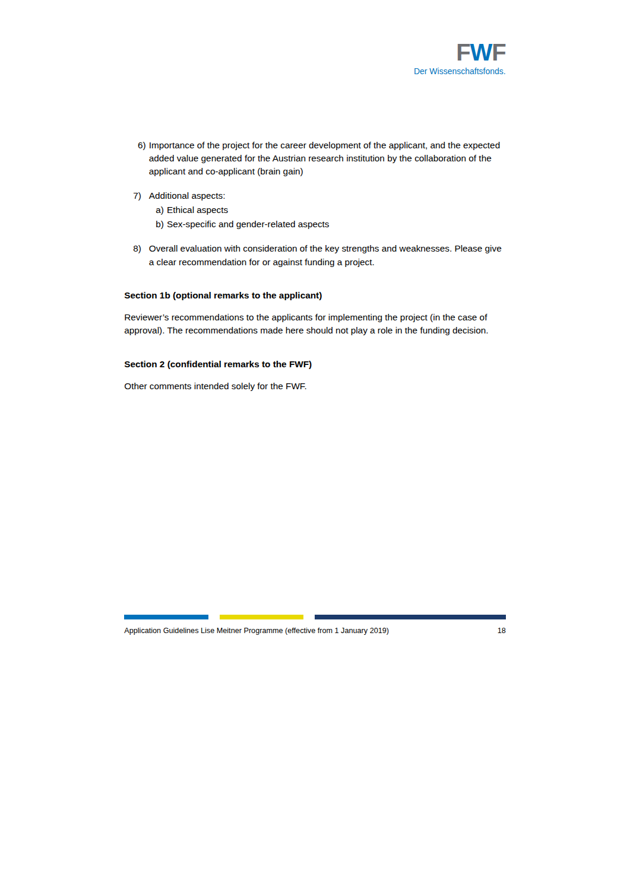FWF
Der Wissenschaftsfonds.
6)
Importance of the project for the career development of the applicant, and the expected added value generated for the Austrian research institution by the collaboration of the applicant and co-applicant (brain gain)
7)
Additional aspects:
a)
Ethical aspects
b)
Sex-specific and gender-related aspects
8)
Overall evaluation with consideration of the key strengths and weaknesses. Please give a clear recommendation for or against funding a project.
Section 1b (optional remarks to the applicant)
Reviewer’s recommendations to the applicants for implementing the project (in the case of approval). The recommendations made here should not play a role in the funding decision.
Section 2 (confidential remarks to the FWF)
Other comments intended solely for the FWF.
Application Guidelines Lise Meitner Programme (effective from 1 January 2019)
18